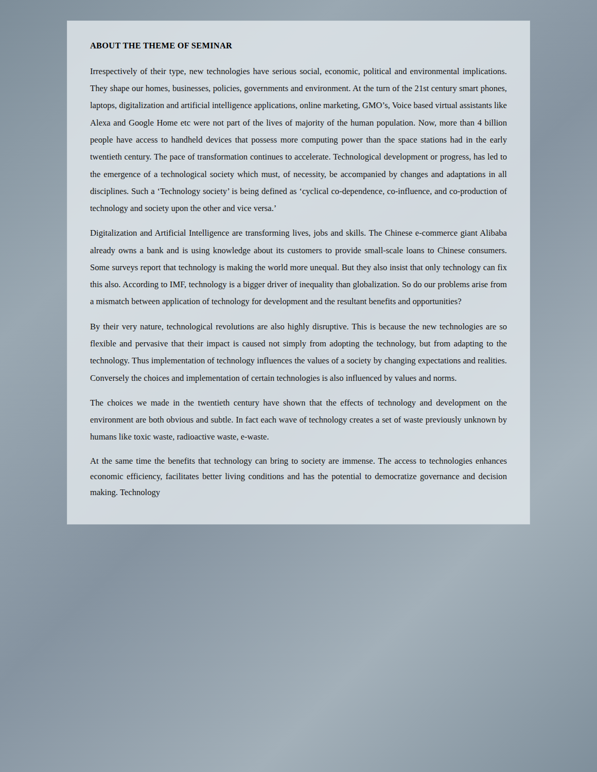About the Theme of Seminar
Irrespectively of their type, new technologies have serious social, economic, political and environmental implications. They shape our homes, businesses, policies, governments and environment. At the turn of the 21st century smart phones, laptops, digitalization and artificial intelligence applications, online marketing, GMO’s, Voice based virtual assistants like Alexa and Google Home etc were not part of the lives of majority of the human population. Now, more than 4 billion people have access to handheld devices that possess more computing power than the space stations had in the early twentieth century. The pace of transformation continues to accelerate. Technological development or progress, has led to the emergence of a technological society which must, of necessity, be accompanied by changes and adaptations in all disciplines. Such a ‘Technology society’ is being defined as ‘cyclical co-dependence, co-influence, and co-production of technology and society upon the other and vice versa.’
Digitalization and Artificial Intelligence are transforming lives, jobs and skills. The Chinese e-commerce giant Alibaba already owns a bank and is using knowledge about its customers to provide small-scale loans to Chinese consumers. Some surveys report that technology is making the world more unequal. But they also insist that only technology can fix this also. According to IMF, technology is a bigger driver of inequality than globalization. So do our problems arise from a mismatch between application of technology for development and the resultant benefits and opportunities?
By their very nature, technological revolutions are also highly disruptive. This is because the new technologies are so flexible and pervasive that their impact is caused not simply from adopting the technology, but from adapting to the technology. Thus implementation of technology influences the values of a society by changing expectations and realities. Conversely the choices and implementation of certain technologies is also influenced by values and norms.
The choices we made in the twentieth century have shown that the effects of technology and development on the environment are both obvious and subtle. In fact each wave of technology creates a set of waste previously unknown by humans like toxic waste, radioactive waste, e-waste.
At the same time the benefits that technology can bring to society are immense. The access to technologies enhances economic efficiency, facilitates better living conditions and has the potential to democratize governance and decision making. Technology